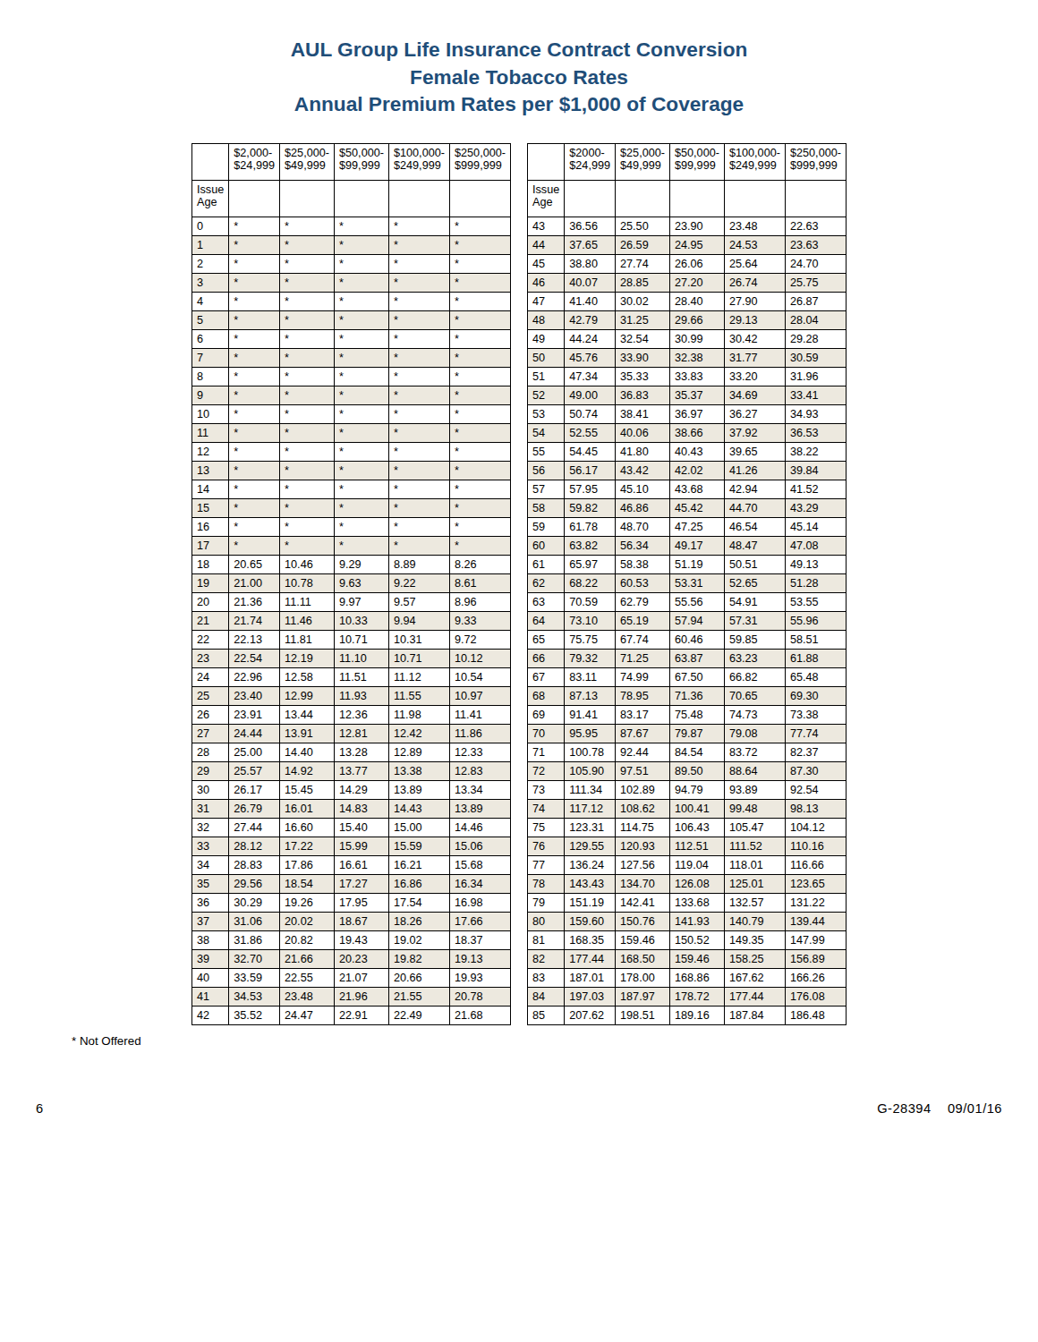AUL Group Life Insurance Contract Conversion
Female Tobacco Rates
Annual Premium Rates per $1,000 of Coverage
| | $2,000- $24,999 | $25,000- $49,999 | $50,000- $99,999 | $100,000- $249,999 | $250,000- $999,999 |
| --- | --- | --- | --- | --- | --- |
| Issue Age | | | | | |
| 0 | * | * | * | * | * |
| 1 | * | * | * | * | * |
| 2 | * | * | * | * | * |
| 3 | * | * | * | * | * |
| 4 | * | * | * | * | * |
| 5 | * | * | * | * | * |
| 6 | * | * | * | * | * |
| 7 | * | * | * | * | * |
| 8 | * | * | * | * | * |
| 9 | * | * | * | * | * |
| 10 | * | * | * | * | * |
| 11 | * | * | * | * | * |
| 12 | * | * | * | * | * |
| 13 | * | * | * | * | * |
| 14 | * | * | * | * | * |
| 15 | * | * | * | * | * |
| 16 | * | * | * | * | * |
| 17 | * | * | * | * | * |
| 18 | 20.65 | 10.46 | 9.29 | 8.89 | 8.26 |
| 19 | 21.00 | 10.78 | 9.63 | 9.22 | 8.61 |
| 20 | 21.36 | 11.11 | 9.97 | 9.57 | 8.96 |
| 21 | 21.74 | 11.46 | 10.33 | 9.94 | 9.33 |
| 22 | 22.13 | 11.81 | 10.71 | 10.31 | 9.72 |
| 23 | 22.54 | 12.19 | 11.10 | 10.71 | 10.12 |
| 24 | 22.96 | 12.58 | 11.51 | 11.12 | 10.54 |
| 25 | 23.40 | 12.99 | 11.93 | 11.55 | 10.97 |
| 26 | 23.91 | 13.44 | 12.36 | 11.98 | 11.41 |
| 27 | 24.44 | 13.91 | 12.81 | 12.42 | 11.86 |
| 28 | 25.00 | 14.40 | 13.28 | 12.89 | 12.33 |
| 29 | 25.57 | 14.92 | 13.77 | 13.38 | 12.83 |
| 30 | 26.17 | 15.45 | 14.29 | 13.89 | 13.34 |
| 31 | 26.79 | 16.01 | 14.83 | 14.43 | 13.89 |
| 32 | 27.44 | 16.60 | 15.40 | 15.00 | 14.46 |
| 33 | 28.12 | 17.22 | 15.99 | 15.59 | 15.06 |
| 34 | 28.83 | 17.86 | 16.61 | 16.21 | 15.68 |
| 35 | 29.56 | 18.54 | 17.27 | 16.86 | 16.34 |
| 36 | 30.29 | 19.26 | 17.95 | 17.54 | 16.98 |
| 37 | 31.06 | 20.02 | 18.67 | 18.26 | 17.66 |
| 38 | 31.86 | 20.82 | 19.43 | 19.02 | 18.37 |
| 39 | 32.70 | 21.66 | 20.23 | 19.82 | 19.13 |
| 40 | 33.59 | 22.55 | 21.07 | 20.66 | 19.93 |
| 41 | 34.53 | 23.48 | 21.96 | 21.55 | 20.78 |
| 42 | 35.52 | 24.47 | 22.91 | 22.49 | 21.68 |
| | $2000- $24,999 | $25,000- $49,999 | $50,000- $99,999 | $100,000- $249,999 | $250,000- $999,999 |
| --- | --- | --- | --- | --- | --- |
| Issue Age | | | | | |
| 43 | 36.56 | 25.50 | 23.90 | 23.48 | 22.63 |
| 44 | 37.65 | 26.59 | 24.95 | 24.53 | 23.63 |
| 45 | 38.80 | 27.74 | 26.06 | 25.64 | 24.70 |
| 46 | 40.07 | 28.85 | 27.20 | 26.74 | 25.75 |
| 47 | 41.40 | 30.02 | 28.40 | 27.90 | 26.87 |
| 48 | 42.79 | 31.25 | 29.66 | 29.13 | 28.04 |
| 49 | 44.24 | 32.54 | 30.99 | 30.42 | 29.28 |
| 50 | 45.76 | 33.90 | 32.38 | 31.77 | 30.59 |
| 51 | 47.34 | 35.33 | 33.83 | 33.20 | 31.96 |
| 52 | 49.00 | 36.83 | 35.37 | 34.69 | 33.41 |
| 53 | 50.74 | 38.41 | 36.97 | 36.27 | 34.93 |
| 54 | 52.55 | 40.06 | 38.66 | 37.92 | 36.53 |
| 55 | 54.45 | 41.80 | 40.43 | 39.65 | 38.22 |
| 56 | 56.17 | 43.42 | 42.02 | 41.26 | 39.84 |
| 57 | 57.95 | 45.10 | 43.68 | 42.94 | 41.52 |
| 58 | 59.82 | 46.86 | 45.42 | 44.70 | 43.29 |
| 59 | 61.78 | 48.70 | 47.25 | 46.54 | 45.14 |
| 60 | 63.82 | 56.34 | 49.17 | 48.47 | 47.08 |
| 61 | 65.97 | 58.38 | 51.19 | 50.51 | 49.13 |
| 62 | 68.22 | 60.53 | 53.31 | 52.65 | 51.28 |
| 63 | 70.59 | 62.79 | 55.56 | 54.91 | 53.55 |
| 64 | 73.10 | 65.19 | 57.94 | 57.31 | 55.96 |
| 65 | 75.75 | 67.74 | 60.46 | 59.85 | 58.51 |
| 66 | 79.32 | 71.25 | 63.87 | 63.23 | 61.88 |
| 67 | 83.11 | 74.99 | 67.50 | 66.82 | 65.48 |
| 68 | 87.13 | 78.95 | 71.36 | 70.65 | 69.30 |
| 69 | 91.41 | 83.17 | 75.48 | 74.73 | 73.38 |
| 70 | 95.95 | 87.67 | 79.87 | 79.08 | 77.74 |
| 71 | 100.78 | 92.44 | 84.54 | 83.72 | 82.37 |
| 72 | 105.90 | 97.51 | 89.50 | 88.64 | 87.30 |
| 73 | 111.34 | 102.89 | 94.79 | 93.89 | 92.54 |
| 74 | 117.12 | 108.62 | 100.41 | 99.48 | 98.13 |
| 75 | 123.31 | 114.75 | 106.43 | 105.47 | 104.12 |
| 76 | 129.55 | 120.93 | 112.51 | 111.52 | 110.16 |
| 77 | 136.24 | 127.56 | 119.04 | 118.01 | 116.66 |
| 78 | 143.43 | 134.70 | 126.08 | 125.01 | 123.65 |
| 79 | 151.19 | 142.41 | 133.68 | 132.57 | 131.22 |
| 80 | 159.60 | 150.76 | 141.93 | 140.79 | 139.44 |
| 81 | 168.35 | 159.46 | 150.52 | 149.35 | 147.99 |
| 82 | 177.44 | 168.50 | 159.46 | 158.25 | 156.89 |
| 83 | 187.01 | 178.00 | 168.86 | 167.62 | 166.26 |
| 84 | 197.03 | 187.97 | 178.72 | 177.44 | 176.08 |
| 85 | 207.62 | 198.51 | 189.16 | 187.84 | 186.48 |
* Not Offered
6
G-28394 09/01/16